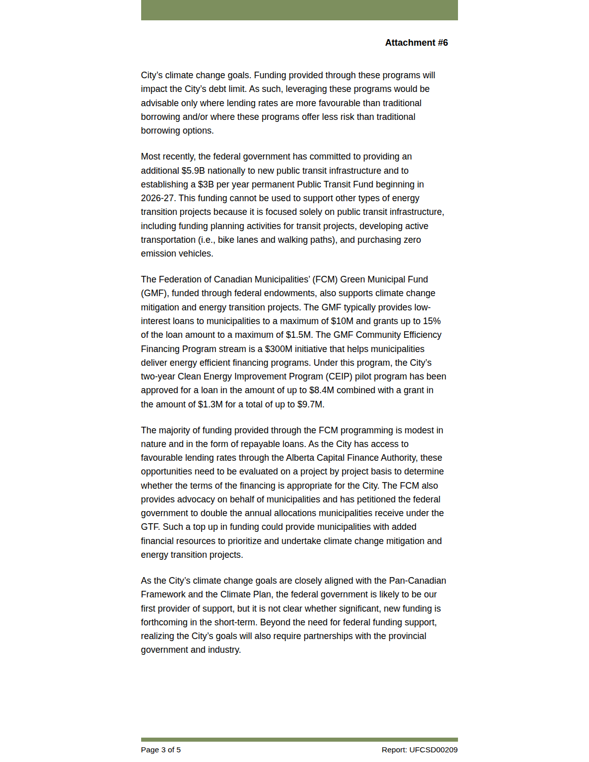Attachment #6
City’s climate change goals. Funding provided through these programs will impact the City’s debt limit. As such, leveraging these programs would be advisable only where lending rates are more favourable than traditional borrowing and/or where these programs offer less risk than traditional borrowing options.
Most recently, the federal government has committed to providing an additional $5.9B nationally to new public transit infrastructure and to establishing a $3B per year permanent Public Transit Fund beginning in 2026-27. This funding cannot be used to support other types of energy transition projects because it is focused solely on public transit infrastructure, including funding planning activities for transit projects, developing active transportation (i.e., bike lanes and walking paths), and purchasing zero emission vehicles.
The Federation of Canadian Municipalities’ (FCM) Green Municipal Fund (GMF), funded through federal endowments, also supports climate change mitigation and energy transition projects. The GMF typically provides low-interest loans to municipalities to a maximum of $10M and grants up to 15% of the loan amount to a maximum of $1.5M. The GMF Community Efficiency Financing Program stream is a $300M initiative that helps municipalities deliver energy efficient financing programs. Under this program, the City’s two-year Clean Energy Improvement Program (CEIP) pilot program has been approved for a loan in the amount of up to $8.4M combined with a grant in the amount of $1.3M for a total of up to $9.7M.
The majority of funding provided through the FCM programming is modest in nature and in the form of repayable loans. As the City has access to favourable lending rates through the Alberta Capital Finance Authority, these opportunities need to be evaluated on a project by project basis to determine whether the terms of the financing is appropriate for the City. The FCM also provides advocacy on behalf of municipalities and has petitioned the federal government to double the annual allocations municipalities receive under the GTF. Such a top up in funding could provide municipalities with added financial resources to prioritize and undertake climate change mitigation and energy transition projects.
As the City’s climate change goals are closely aligned with the Pan-Canadian Framework and the Climate Plan, the federal government is likely to be our first provider of support, but it is not clear whether significant, new funding is forthcoming in the short-term. Beyond the need for federal funding support, realizing the City’s goals will also require partnerships with the provincial government and industry.
Page 3 of 5 Report: UFCSD00209